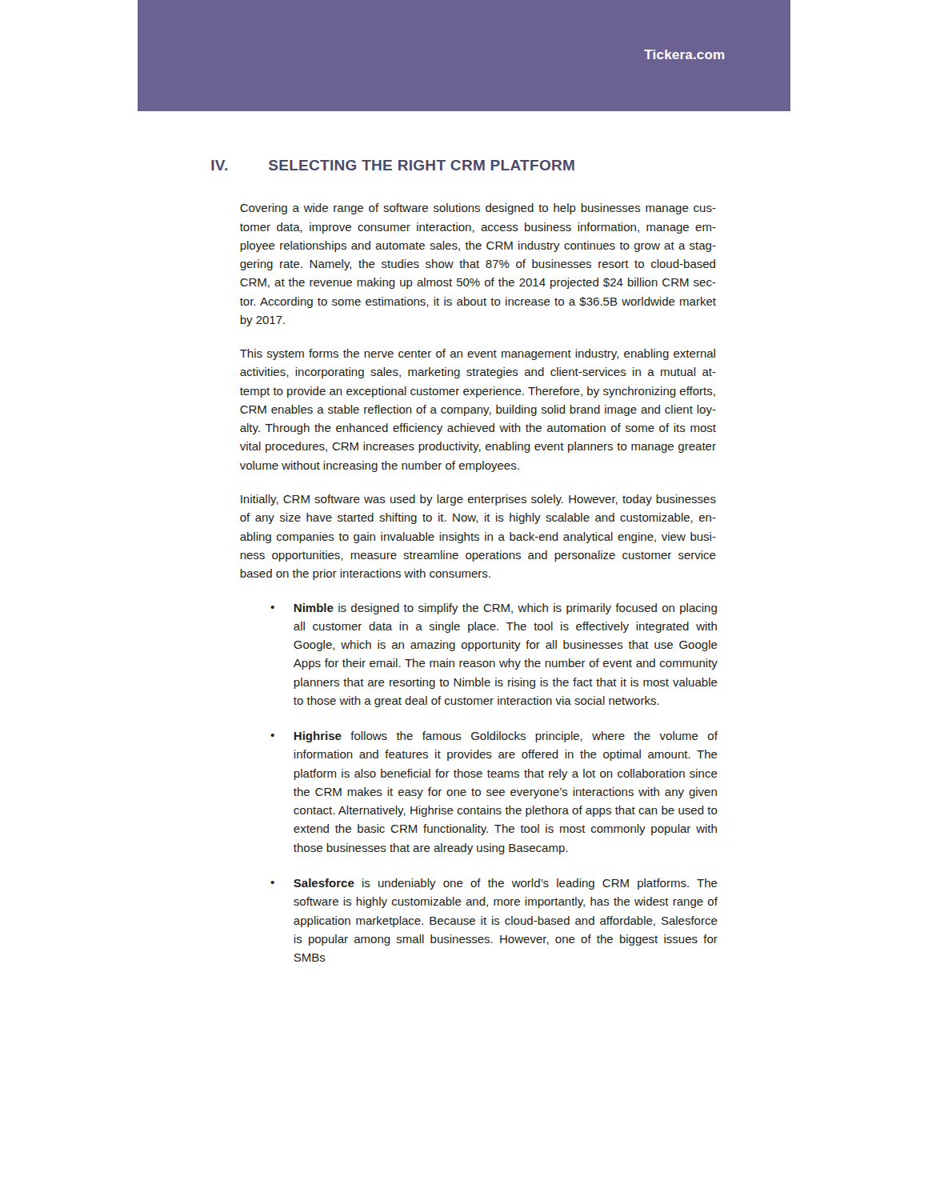Tickera.com
IV. SELECTING THE RIGHT CRM PLATFORM
Covering a wide range of software solutions designed to help businesses manage customer data, improve consumer interaction, access business information, manage employee relationships and automate sales, the CRM industry continues to grow at a staggering rate. Namely, the studies show that 87% of businesses resort to cloud-based CRM, at the revenue making up almost 50% of the 2014 projected $24 billion CRM sector. According to some estimations, it is about to increase to a $36.5B worldwide market by 2017.
This system forms the nerve center of an event management industry, enabling external activities, incorporating sales, marketing strategies and client-services in a mutual attempt to provide an exceptional customer experience. Therefore, by synchronizing efforts, CRM enables a stable reflection of a company, building solid brand image and client loyalty. Through the enhanced efficiency achieved with the automation of some of its most vital procedures, CRM increases productivity, enabling event planners to manage greater volume without increasing the number of employees.
Initially, CRM software was used by large enterprises solely. However, today businesses of any size have started shifting to it. Now, it is highly scalable and customizable, enabling companies to gain invaluable insights in a back-end analytical engine, view business opportunities, measure streamline operations and personalize customer service based on the prior interactions with consumers.
Nimble is designed to simplify the CRM, which is primarily focused on placing all customer data in a single place. The tool is effectively integrated with Google, which is an amazing opportunity for all businesses that use Google Apps for their email. The main reason why the number of event and community planners that are resorting to Nimble is rising is the fact that it is most valuable to those with a great deal of customer interaction via social networks.
Highrise follows the famous Goldilocks principle, where the volume of information and features it provides are offered in the optimal amount. The platform is also beneficial for those teams that rely a lot on collaboration since the CRM makes it easy for one to see everyone’s interactions with any given contact. Alternatively, Highrise contains the plethora of apps that can be used to extend the basic CRM functionality. The tool is most commonly popular with those businesses that are already using Basecamp.
Salesforce is undeniably one of the world’s leading CRM platforms. The software is highly customizable and, more importantly, has the widest range of application marketplace. Because it is cloud-based and affordable, Salesforce is popular among small businesses. However, one of the biggest issues for SMBs